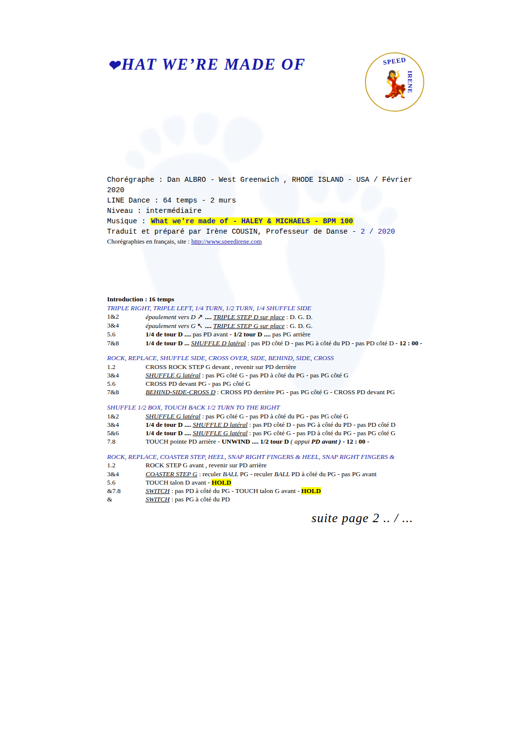👣
❤HAT WE’RE MADE OF
SPEED
IRENE
💃
Chorégraphe : Dan ALBRO - West Greenwich , RHODE ISLAND - USA / Février 2020
LINE Dance : 64 temps - 2 murs
Niveau : intermédiaire
Musique : What we're made of - HALEY & MICHAELS - BPM 100
Traduit et préparé par Irène COUSIN, Professeur de Danse - 2 / 2020
Chorégraphies en français, site : http://www.speedirene.com
Introduction : 16 temps
TRIPLE RIGHT, TRIPLE LEFT, 1/4 TURN, 1/2 TURN, 1/4 SHUFFLE SIDE
| 1&2 | épaulement vers D ↗ .... TRIPLE STEP D sur place : D. G. D. |
| 3&4 | épaulement vers G ↖ .... TRIPLE STEP G sur place : G. D. G. |
| 5.6 | 1/4 de tour D .... pas PD avant - 1/2 tour D .... pas PG arrière |
| 7&8 | 1/4 de tour D ... SHUFFLE D latéral : pas PD côté D - pas PG à côté du PD - pas PD côté D - 12 : 00 - |
ROCK, REPLACE, SHUFFLE SIDE, CROSS OVER, SIDE, BEHIND, SIDE, CROSS
| 1.2 | CROSS ROCK STEP G devant , revenir sur PD derrière |
| 3&4 | SHUFFLE G latéral : pas PG côté G - pas PD à côté du PG - pas PG côté G |
| 5.6 | CROSS PD devant PG - pas PG côté G |
| 7&8 | BEHIND-SIDE-CROSS D : CROSS PD derrière PG - pas PG côté G - CROSS PD devant PG |
SHUFFLE 1/2 BOX, TOUCH BACK 1/2 TURN TO THE RIGHT
| 1&2 | SHUFFLE G latéral : pas PG côté G - pas PD à côté du PG - pas PG côté G |
| 3&4 | 1/4 de tour D .... SHUFFLE D latéral : pas PD côté D - pas PG à côté du PD - pas PD côté D |
| 5&6 | 1/4 de tour D .... SHUFFLE G latéral : pas PG côté G - pas PD à côté du PG - pas PG côté G |
| 7.8 | TOUCH pointe PD arrière - UNWIND .... 1/2 tour D ( appui PD avant ) - 12 : 00 - |
ROCK, REPLACE, COASTER STEP, HEEL, SNAP RIGHT FINGERS & HEEL, SNAP RIGHT FINGERS &
| 1.2 | ROCK STEP G avant , revenir sur PD arrière |
| 3&4 | COASTER STEP G : reculer BALL PG - reculer BALL PD à côté du PG - pas PG avant |
| 5.6 | TOUCH talon D avant - HOLD |
| &7.8 | SWITCH : pas PD à côté du PG - TOUCH talon G avant - HOLD |
| & | SWITCH : pas PG à côté du PD |
suite page 2 .. / ...